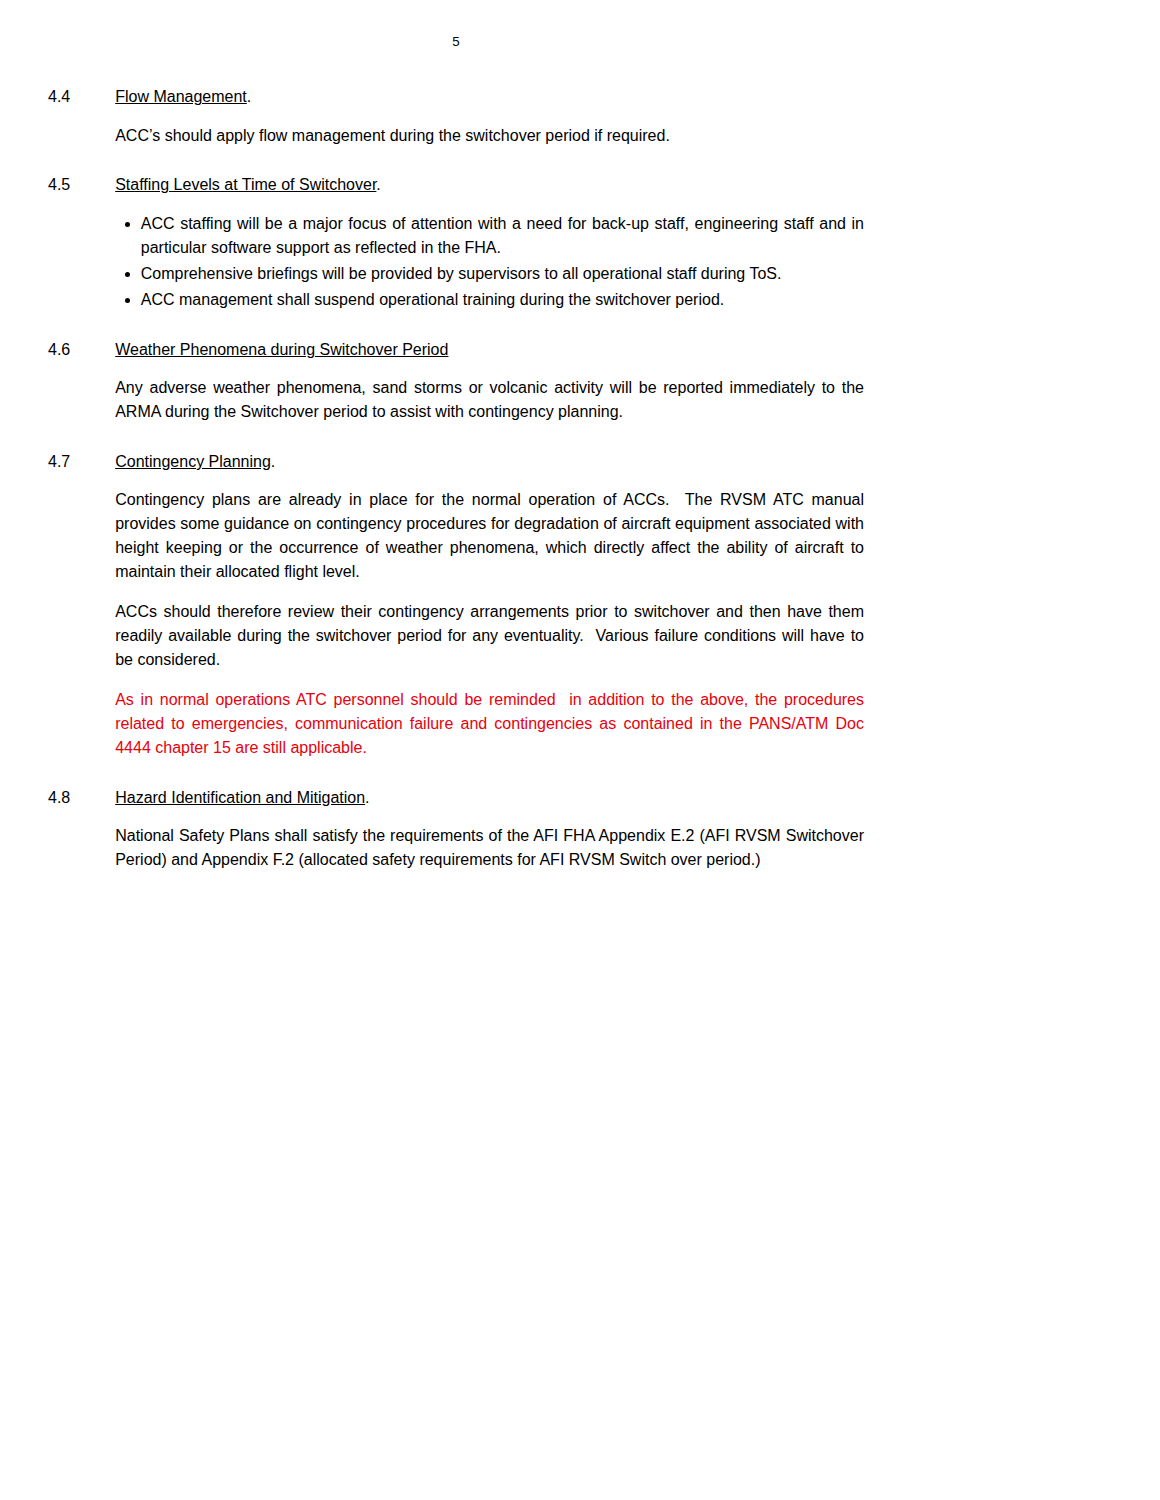5
4.4 Flow Management.
ACC’s should apply flow management during the switchover period if required.
4.5 Staffing Levels at Time of Switchover.
ACC staffing will be a major focus of attention with a need for back-up staff, engineering staff and in particular software support as reflected in the FHA.
Comprehensive briefings will be provided by supervisors to all operational staff during ToS.
ACC management shall suspend operational training during the switchover period.
4.6 Weather Phenomena during Switchover Period
Any adverse weather phenomena, sand storms or volcanic activity will be reported immediately to the ARMA during the Switchover period to assist with contingency planning.
4.7 Contingency Planning.
Contingency plans are already in place for the normal operation of ACCs. The RVSM ATC manual provides some guidance on contingency procedures for degradation of aircraft equipment associated with height keeping or the occurrence of weather phenomena, which directly affect the ability of aircraft to maintain their allocated flight level.
ACCs should therefore review their contingency arrangements prior to switchover and then have them readily available during the switchover period for any eventuality. Various failure conditions will have to be considered.
As in normal operations ATC personnel should be reminded in addition to the above, the procedures related to emergencies, communication failure and contingencies as contained in the PANS/ATM Doc 4444 chapter 15 are still applicable.
4.8 Hazard Identification and Mitigation.
National Safety Plans shall satisfy the requirements of the AFI FHA Appendix E.2 (AFI RVSM Switchover Period) and Appendix F.2 (allocated safety requirements for AFI RVSM Switch over period.)